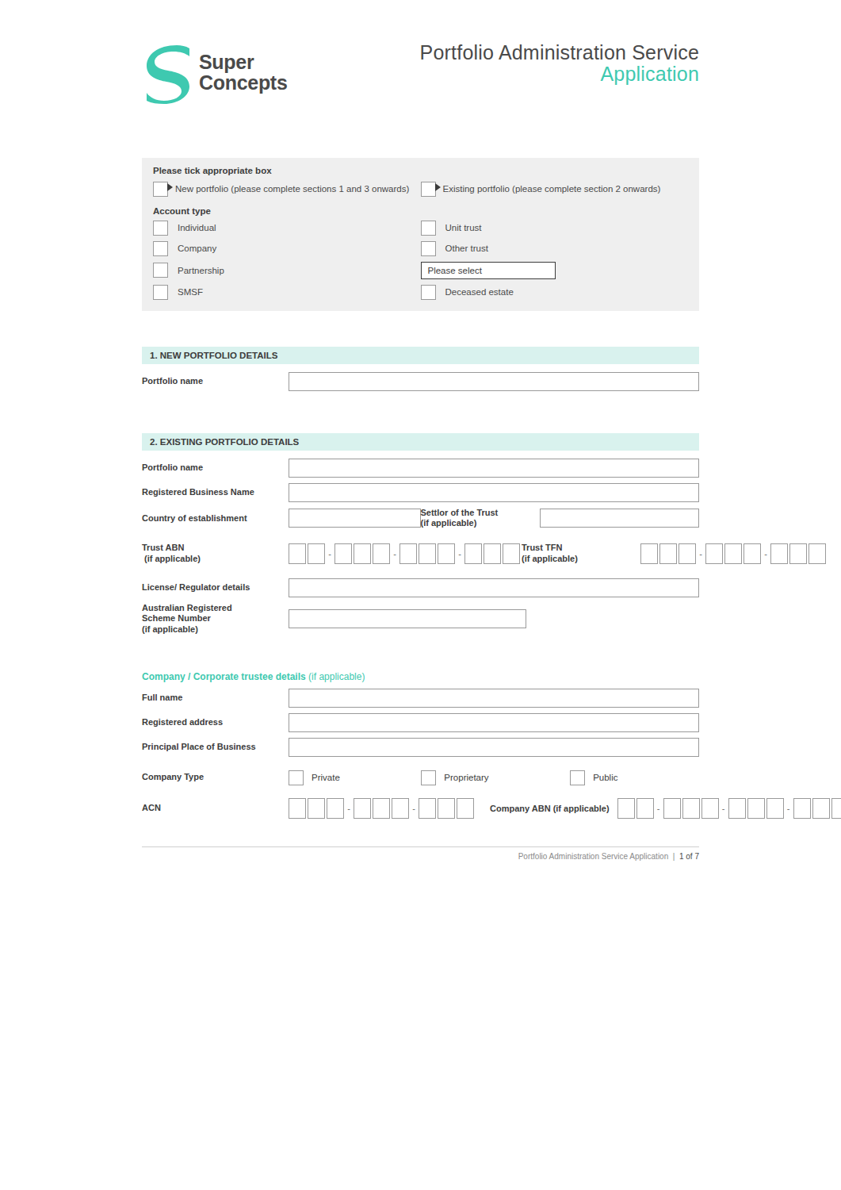Super
Concepts
Portfolio Administration Service
Application
Please tick appropriate box
New portfolio (please complete sections 1 and 3 onwards)
Existing portfolio (please complete section 2 onwards)
Account type
Individual
Unit trust
Company
Other trust
Partnership
Please select
SMSF
Deceased estate
1. NEW PORTFOLIO DETAILS
Portfolio name
2. EXISTING PORTFOLIO DETAILS
Portfolio name
Registered Business Name
Country of establishment
Settlor of the Trust
(if applicable)
Trust ABN
(if applicable)
- - -
Trust TFN
(if applicable)
- -
License/ Regulator details
Australian Registered
Scheme Number
(if applicable)
Company / Corporate trustee details (if applicable)
Full name
Registered address
Principal Place of Business
Company Type
Private
Proprietary
Public
ACN
- -
Company ABN (if applicable)
- - -
Portfolio Administration Service Application | 1 of 7